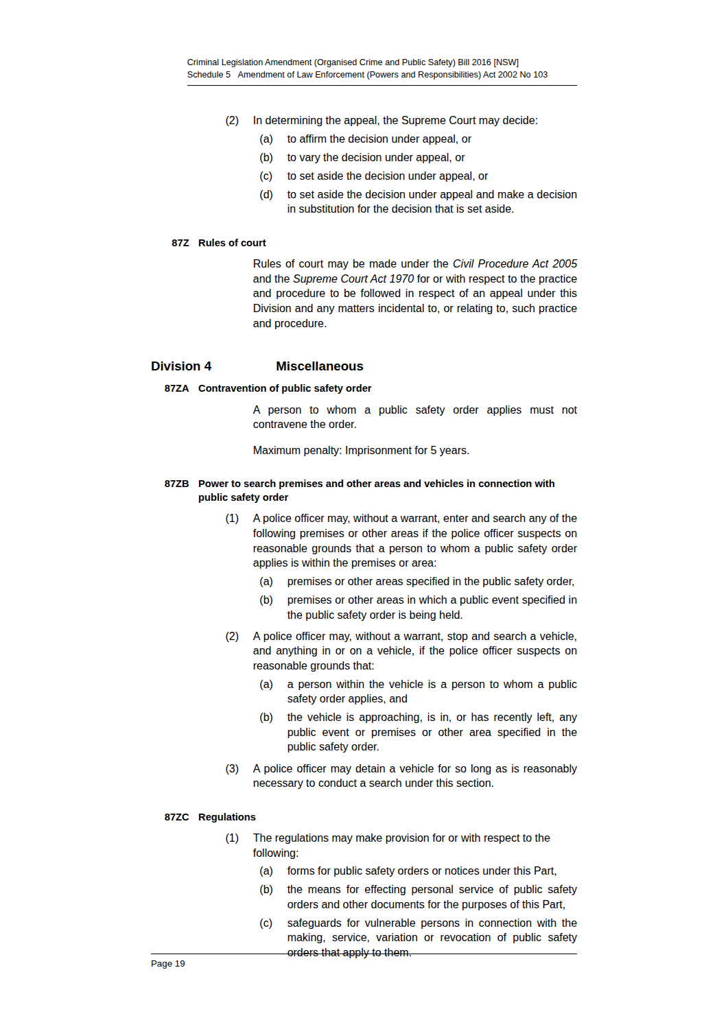Criminal Legislation Amendment (Organised Crime and Public Safety) Bill 2016 [NSW]
Schedule 5 Amendment of Law Enforcement (Powers and Responsibilities) Act 2002 No 103
(2) In determining the appeal, the Supreme Court may decide:
(a) to affirm the decision under appeal, or
(b) to vary the decision under appeal, or
(c) to set aside the decision under appeal, or
(d) to set aside the decision under appeal and make a decision in substitution for the decision that is set aside.
87Z Rules of court
Rules of court may be made under the Civil Procedure Act 2005 and the Supreme Court Act 1970 for or with respect to the practice and procedure to be followed in respect of an appeal under this Division and any matters incidental to, or relating to, such practice and procedure.
Division 4 Miscellaneous
87ZA Contravention of public safety order
A person to whom a public safety order applies must not contravene the order.
Maximum penalty: Imprisonment for 5 years.
87ZB Power to search premises and other areas and vehicles in connection with public safety order
(1) A police officer may, without a warrant, enter and search any of the following premises or other areas if the police officer suspects on reasonable grounds that a person to whom a public safety order applies is within the premises or area:
(a) premises or other areas specified in the public safety order,
(b) premises or other areas in which a public event specified in the public safety order is being held.
(2) A police officer may, without a warrant, stop and search a vehicle, and anything in or on a vehicle, if the police officer suspects on reasonable grounds that:
(a) a person within the vehicle is a person to whom a public safety order applies, and
(b) the vehicle is approaching, is in, or has recently left, any public event or premises or other area specified in the public safety order.
(3) A police officer may detain a vehicle for so long as is reasonably necessary to conduct a search under this section.
87ZC Regulations
(1) The regulations may make provision for or with respect to the following:
(a) forms for public safety orders or notices under this Part,
(b) the means for effecting personal service of public safety orders and other documents for the purposes of this Part,
(c) safeguards for vulnerable persons in connection with the making, service, variation or revocation of public safety orders that apply to them.
Page 19